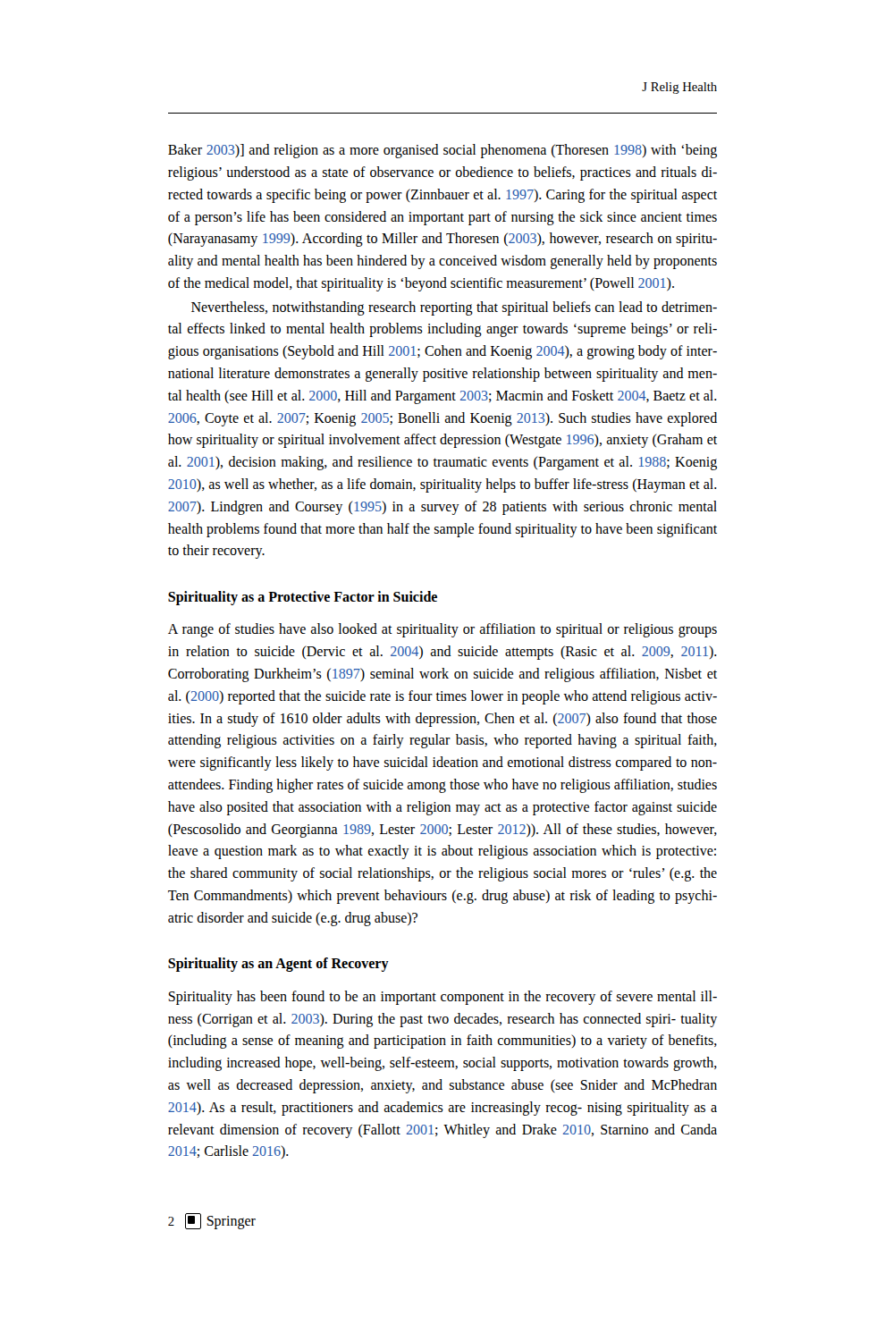J Relig Health
Baker 2003)] and religion as a more organised social phenomena (Thoresen 1998) with ‘being religious’ understood as a state of observance or obedience to beliefs, practices and rituals directed towards a specific being or power (Zinnbauer et al. 1997). Caring for the spiritual aspect of a person’s life has been considered an important part of nursing the sick since ancient times (Narayanasamy 1999). According to Miller and Thoresen (2003), however, research on spirituality and mental health has been hindered by a conceived wisdom generally held by proponents of the medical model, that spirituality is ‘beyond scientific measurement’ (Powell 2001).
Nevertheless, notwithstanding research reporting that spiritual beliefs can lead to detrimental effects linked to mental health problems including anger towards ‘supreme beings’ or religious organisations (Seybold and Hill 2001; Cohen and Koenig 2004), a growing body of international literature demonstrates a generally positive relationship between spirituality and mental health (see Hill et al. 2000, Hill and Pargament 2003; Macmin and Foskett 2004, Baetz et al. 2006, Coyte et al. 2007; Koenig 2005; Bonelli and Koenig 2013). Such studies have explored how spirituality or spiritual involvement affect depression (Westgate 1996), anxiety (Graham et al. 2001), decision making, and resilience to traumatic events (Pargament et al. 1988; Koenig 2010), as well as whether, as a life domain, spirituality helps to buffer life-stress (Hayman et al. 2007). Lindgren and Coursey (1995) in a survey of 28 patients with serious chronic mental health problems found that more than half the sample found spirituality to have been significant to their recovery.
Spirituality as a Protective Factor in Suicide
A range of studies have also looked at spirituality or affiliation to spiritual or religious groups in relation to suicide (Dervic et al. 2004) and suicide attempts (Rasic et al. 2009, 2011). Corroborating Durkheim’s (1897) seminal work on suicide and religious affiliation, Nisbet et al. (2000) reported that the suicide rate is four times lower in people who attend religious activities. In a study of 1610 older adults with depression, Chen et al. (2007) also found that those attending religious activities on a fairly regular basis, who reported having a spiritual faith, were significantly less likely to have suicidal ideation and emotional distress compared to non-attendees. Finding higher rates of suicide among those who have no religious affiliation, studies have also posited that association with a religion may act as a protective factor against suicide (Pescosolido and Georgianna 1989, Lester 2000; Lester 2012)). All of these studies, however, leave a question mark as to what exactly it is about religious association which is protective: the shared community of social relationships, or the religious social mores or ‘rules’ (e.g. the Ten Commandments) which prevent behaviours (e.g. drug abuse) at risk of leading to psychiatric disorder and suicide (e.g. drug abuse)?
Spirituality as an Agent of Recovery
Spirituality has been found to be an important component in the recovery of severe mental illness (Corrigan et al. 2003). During the past two decades, research has connected spiri- tuality (including a sense of meaning and participation in faith communities) to a variety of benefits, including increased hope, well-being, self-esteem, social supports, motivation towards growth, as well as decreased depression, anxiety, and substance abuse (see Snider and McPhedran 2014). As a result, practitioners and academics are increasingly recog- nising spirituality as a relevant dimension of recovery (Fallott 2001; Whitley and Drake 2010, Starnino and Canda 2014; Carlisle 2016).
2 Springer